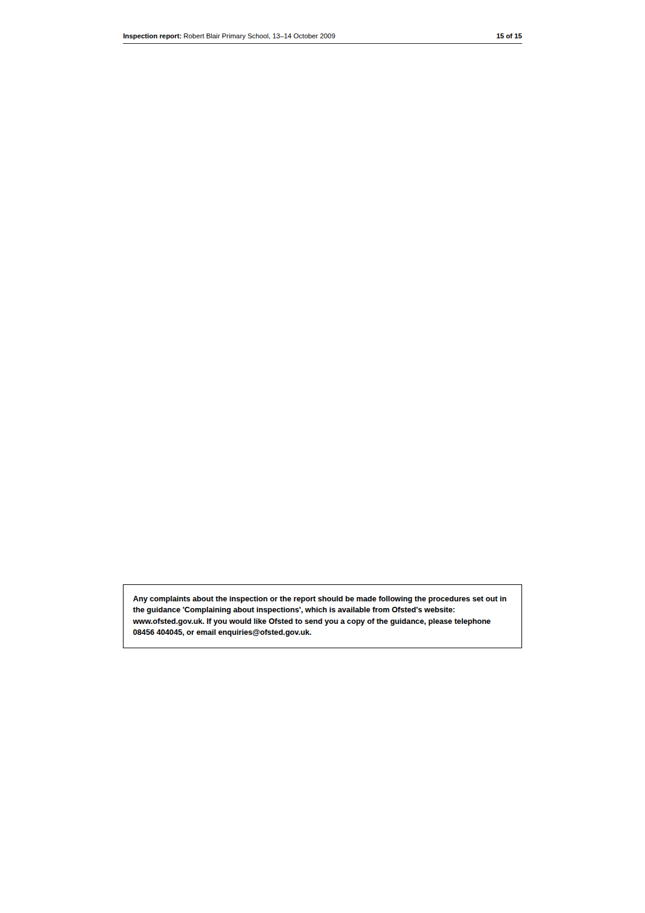Inspection report: Robert Blair Primary School, 13–14 October 2009
15 of 15
Any complaints about the inspection or the report should be made following the procedures set out in the guidance 'Complaining about inspections', which is available from Ofsted's website: www.ofsted.gov.uk. If you would like Ofsted to send you a copy of the guidance, please telephone 08456 404045, or email enquiries@ofsted.gov.uk.